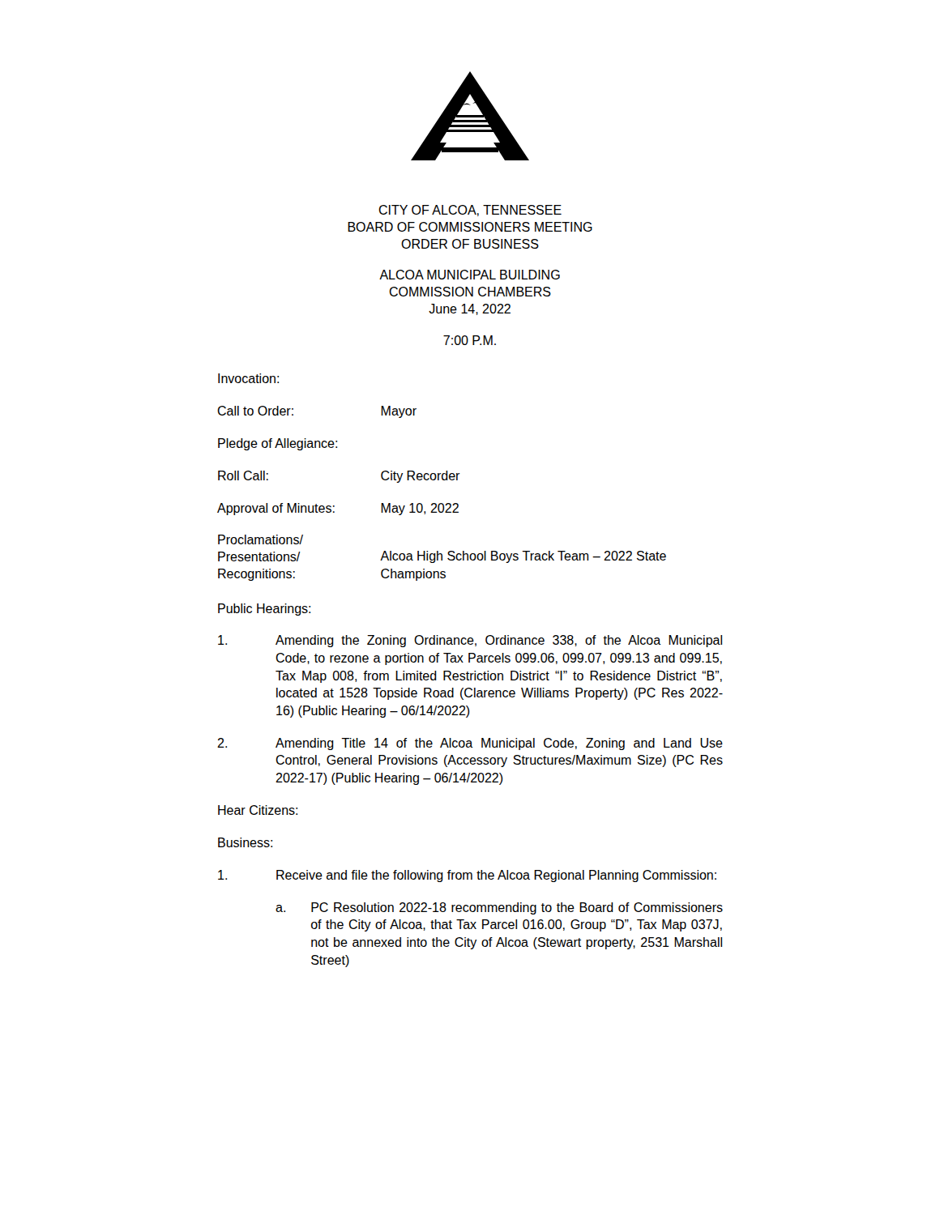CITY OF ALCOA, TENNESSEE
BOARD OF COMMISSIONERS MEETING
ORDER OF BUSINESS
ALCOA MUNICIPAL BUILDING
COMMISSION CHAMBERS
June 14, 2022
7:00 P.M.
| Invocation: | |
| Call to Order: | Mayor |
| Pledge of Allegiance: | |
| Roll Call: | City Recorder |
| Approval of Minutes: | May 10, 2022 |
| Proclamations/ Presentations/ Recognitions: | Alcoa High School Boys Track Team – 2022 State Champions |
Public Hearings:
1. Amending the Zoning Ordinance, Ordinance 338, of the Alcoa Municipal Code, to rezone a portion of Tax Parcels 099.06, 099.07, 099.13 and 099.15, Tax Map 008, from Limited Restriction District “I” to Residence District “B”, located at 1528 Topside Road (Clarence Williams Property) (PC Res 2022-16) (Public Hearing – 06/14/2022)
2. Amending Title 14 of the Alcoa Municipal Code, Zoning and Land Use Control, General Provisions (Accessory Structures/Maximum Size) (PC Res 2022-17) (Public Hearing – 06/14/2022)
Hear Citizens:
Business:
1. Receive and file the following from the Alcoa Regional Planning Commission:
a. PC Resolution 2022-18 recommending to the Board of Commissioners of the City of Alcoa, that Tax Parcel 016.00, Group “D”, Tax Map 037J, not be annexed into the City of Alcoa (Stewart property, 2531 Marshall Street)